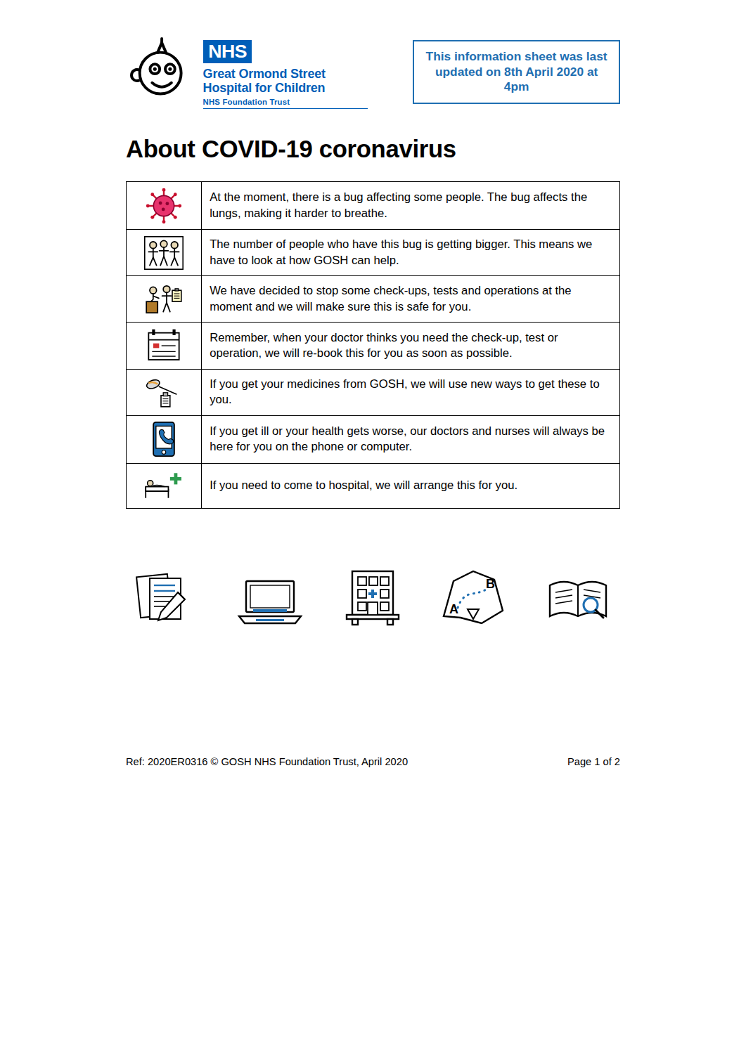NHS
Great Ormond Street
Hospital for Children
NHS Foundation Trust
This information sheet was last updated on 8th April 2020 at 4pm
About COVID-19 coronavirus
| | At the moment, there is a bug affecting some people. The bug affects the lungs, making it harder to breathe. |
| | The number of people who have this bug is getting bigger. This means we have to look at how GOSH can help. |
| | We have decided to stop some check-ups, tests and operations at the moment and we will make sure this is safe for you. |
| | Remember, when your doctor thinks you need the check-up, test or operation, we will re-book this for you as soon as possible. |
| | If you get your medicines from GOSH, we will use new ways to get these to you. |
| | If you get ill or your health gets worse, our doctors and nurses will always be here for you on the phone or computer. |
| | If you need to come to hospital, we will arrange this for you. |
A B
Ref: 2020ER0316 © GOSH NHS Foundation Trust, April 2020
Page 1 of 2